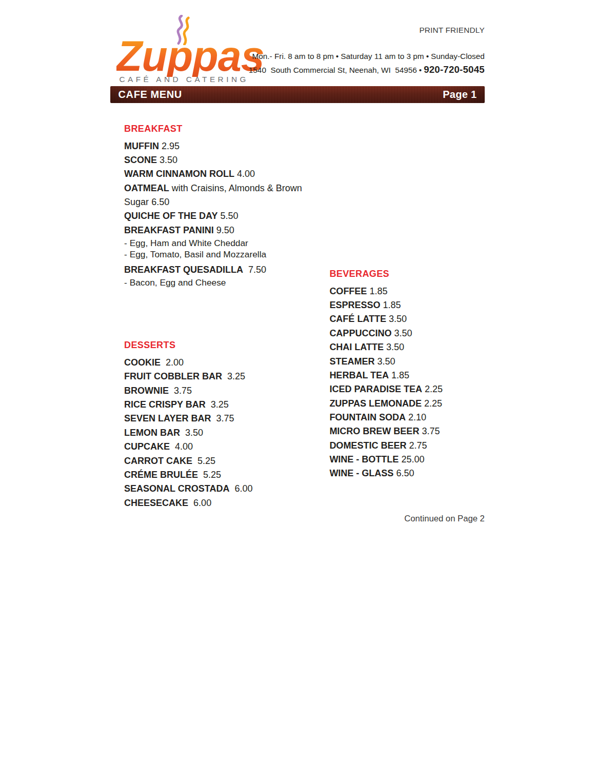PRINT FRIENDLY
Zuppas
CAFÉ AND CATERING
Mon.- Fri. 8 am to 8 pm•Saturday 11 am to 3 pm•Sunday-Closed
1540 South Commercial St, Neenah, WI 54956•920-720-5045
CAFE MENU
Page 1
BREAKFAST
MUFFIN 2.95
SCONE 3.50
WARM CINNAMON ROLL 4.00
OATMEAL with Craisins, Almonds & Brown Sugar 6.50
QUICHE OF THE DAY 5.50
BREAKFAST PANINI 9.50
- Egg, Ham and White Cheddar
- Egg, Tomato, Basil and Mozzarella
BREAKFAST QUESADILLA 7.50
- Bacon, Egg and Cheese
DESSERTS
COOKIE 2.00
FRUIT COBBLER BAR 3.25
BROWNIE 3.75
RICE CRISPY BAR 3.25
SEVEN LAYER BAR 3.75
LEMON BAR 3.50
CUPCAKE 4.00
CARROT CAKE 5.25
CRÉME BRULÉE 5.25
SEASONAL CROSTADA 6.00
CHEESECAKE 6.00
BEVERAGES
COFFEE 1.85
ESPRESSO 1.85
CAFÉ LATTE 3.50
CAPPUCCINO 3.50
CHAI LATTE 3.50
STEAMER 3.50
HERBAL TEA 1.85
ICED PARADISE TEA 2.25
ZUPPAS LEMONADE 2.25
FOUNTAIN SODA 2.10
MICRO BREW BEER 3.75
DOMESTIC BEER 2.75
WINE - BOTTLE 25.00
WINE - GLASS 6.50
Continued on Page 2